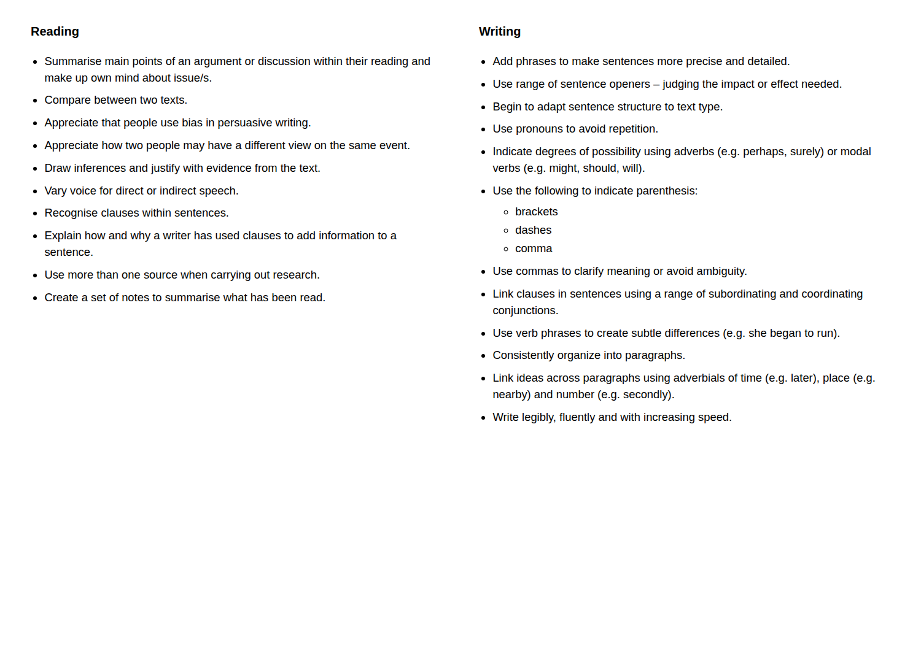Reading
Summarise main points of an argument or discussion within their reading and make up own mind about issue/s.
Compare between two texts.
Appreciate that people use bias in persuasive writing.
Appreciate how two people may have a different view on the same event.
Draw inferences and justify with evidence from the text.
Vary voice for direct or indirect speech.
Recognise clauses within sentences.
Explain how and why a writer has used clauses to add information to a sentence.
Use more than one source when carrying out research.
Create a set of notes to summarise what has been read.
Writing
Add phrases to make sentences more precise and detailed.
Use range of sentence openers – judging the impact or effect needed.
Begin to adapt sentence structure to text type.
Use pronouns to avoid repetition.
Indicate degrees of possibility using adverbs (e.g. perhaps, surely) or modal verbs (e.g. might, should, will).
Use the following to indicate parenthesis:
brackets
dashes
comma
Use commas to clarify meaning or avoid ambiguity.
Link clauses in sentences using a range of subordinating and coordinating conjunctions.
Use verb phrases to create subtle differences (e.g. she began to run).
Consistently organize into paragraphs.
Link ideas across paragraphs using adverbials of time (e.g. later), place (e.g. nearby) and number (e.g. secondly).
Write legibly, fluently and with increasing speed.